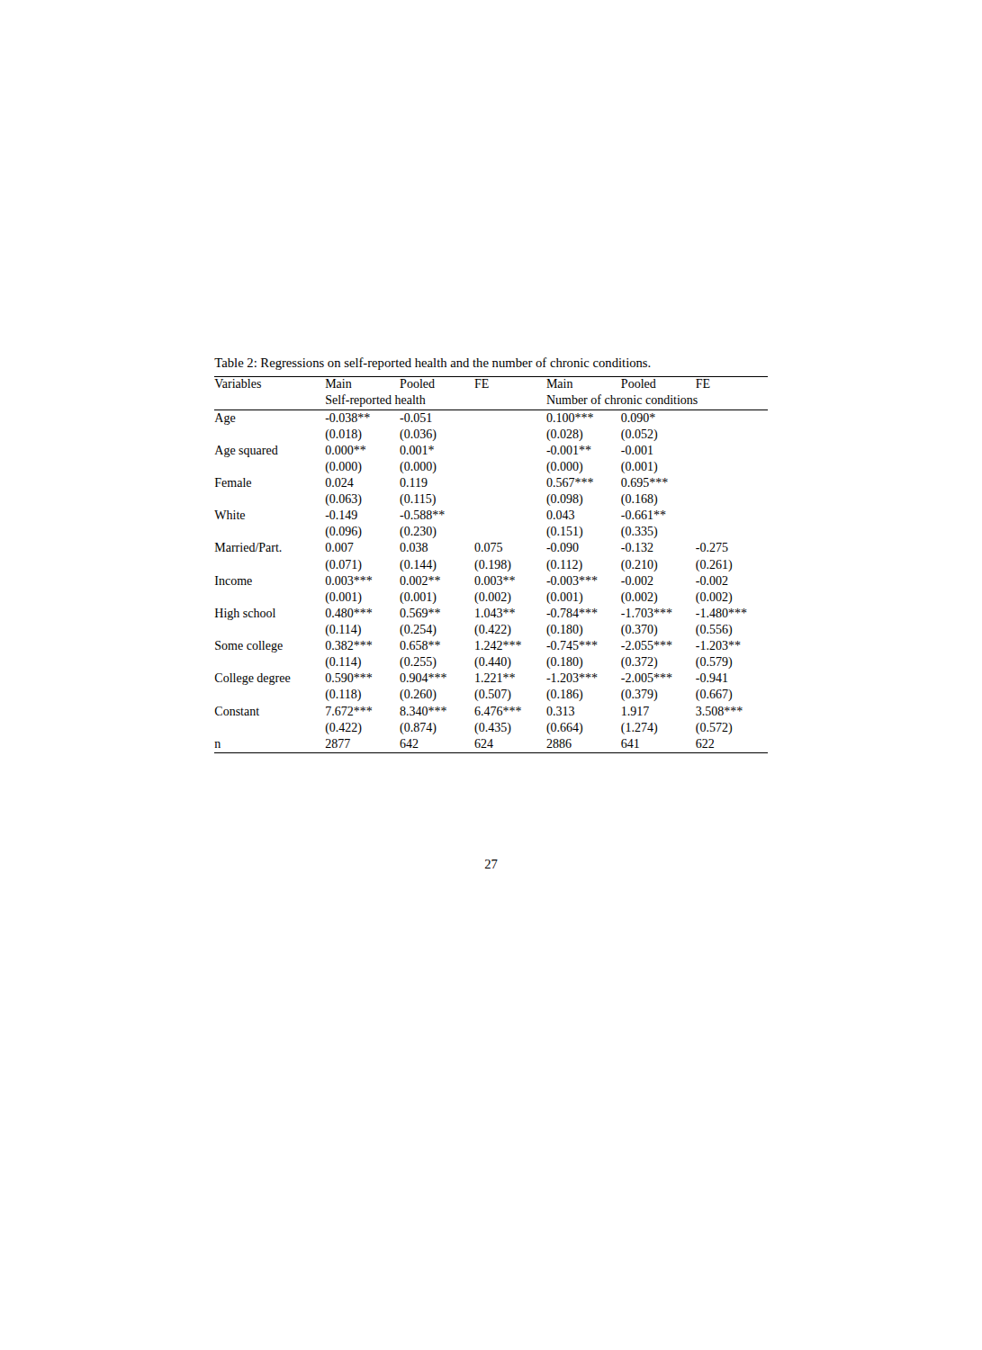Table 2: Regressions on self-reported health and the number of chronic conditions.
| Variables | Main | Pooled | FE | Main | Pooled | FE |
| | Self-reported health | Number of chronic conditions |
| Age | -0.038** | -0.051 | | 0.100*** | 0.090* | |
| | (0.018) | (0.036) | | (0.028) | (0.052) | |
| Age squared | 0.000** | 0.001* | | -0.001** | -0.001 | |
| | (0.000) | (0.000) | | (0.000) | (0.001) | |
| Female | 0.024 | 0.119 | | 0.567*** | 0.695*** | |
| | (0.063) | (0.115) | | (0.098) | (0.168) | |
| White | -0.149 | -0.588** | | 0.043 | -0.661** | |
| | (0.096) | (0.230) | | (0.151) | (0.335) | |
| Married/Part. | 0.007 | 0.038 | 0.075 | -0.090 | -0.132 | -0.275 |
| | (0.071) | (0.144) | (0.198) | (0.112) | (0.210) | (0.261) |
| Income | 0.003*** | 0.002** | 0.003** | -0.003*** | -0.002 | -0.002 |
| | (0.001) | (0.001) | (0.002) | (0.001) | (0.002) | (0.002) |
| High school | 0.480*** | 0.569** | 1.043** | -0.784*** | -1.703*** | -1.480*** |
| | (0.114) | (0.254) | (0.422) | (0.180) | (0.370) | (0.556) |
| Some college | 0.382*** | 0.658** | 1.242*** | -0.745*** | -2.055*** | -1.203** |
| | (0.114) | (0.255) | (0.440) | (0.180) | (0.372) | (0.579) |
| College degree | 0.590*** | 0.904*** | 1.221** | -1.203*** | -2.005*** | -0.941 |
| | (0.118) | (0.260) | (0.507) | (0.186) | (0.379) | (0.667) |
| Constant | 7.672*** | 8.340*** | 6.476*** | 0.313 | 1.917 | 3.508*** |
| | (0.422) | (0.874) | (0.435) | (0.664) | (1.274) | (0.572) |
| n | 2877 | 642 | 624 | 2886 | 641 | 622 |
27